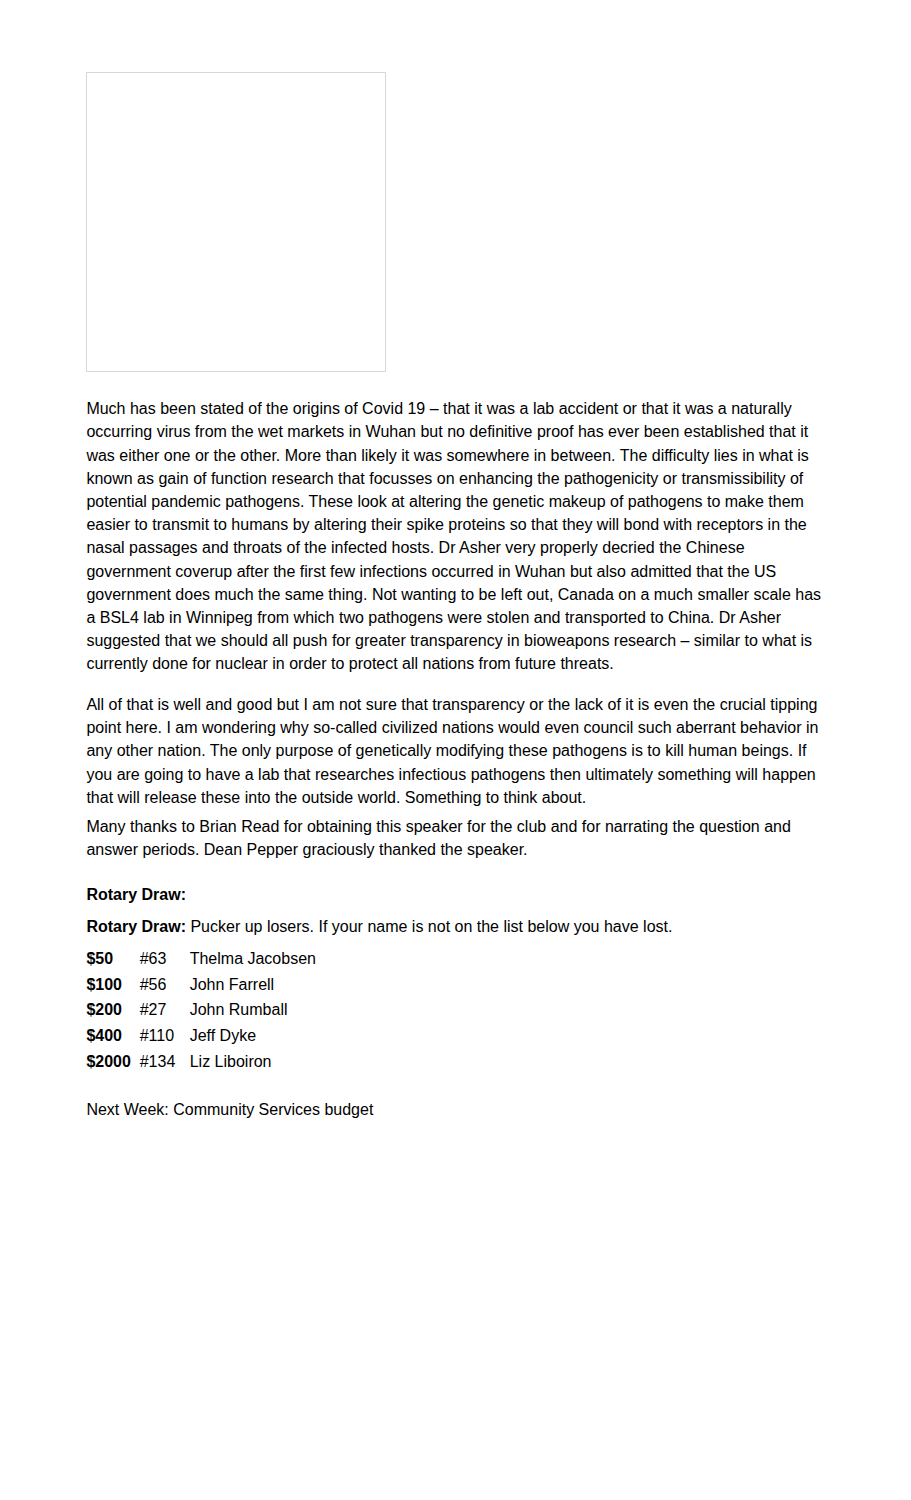Much has been stated of the origins of Covid 19 – that it was a lab accident or that it was a naturally occurring virus from the wet markets in Wuhan but no definitive proof has ever been established that it was either one or the other. More than likely it was somewhere in between. The difficulty lies in what is known as gain of function research that focusses on enhancing the pathogenicity or transmissibility of potential pandemic pathogens. These look at altering the genetic makeup of pathogens to make them easier to transmit to humans by altering their spike proteins so that they will bond with receptors in the nasal passages and throats of the infected hosts. Dr Asher very properly decried the Chinese government coverup after the first few infections occurred in Wuhan but also admitted that the US government does much the same thing. Not wanting to be left out, Canada on a much smaller scale has a BSL4 lab in Winnipeg from which two pathogens were stolen and transported to China. Dr Asher suggested that we should all push for greater transparency in bioweapons research – similar to what is currently done for nuclear in order to protect all nations from future threats.
All of that is well and good but I am not sure that transparency or the lack of it is even the crucial tipping point here. I am wondering why so-called civilized nations would even council such aberrant behavior in any other nation. The only purpose of genetically modifying these pathogens is to kill human beings. If you are going to have a lab that researches infectious pathogens then ultimately something will happen that will release these into the outside world. Something to think about.
Many thanks to Brian Read for obtaining this speaker for the club and for narrating the question and answer periods. Dean Pepper graciously thanked the speaker.
Rotary Draw:
Rotary Draw: Pucker up losers. If your name is not on the list below you have lost.
| $50 | #63 | Thelma Jacobsen |
| $100 | #56 | John Farrell |
| $200 | #27 | John Rumball |
| $400 | #110 | Jeff Dyke |
| $2000 | #134 | Liz Liboiron |
Next Week: Community Services budget